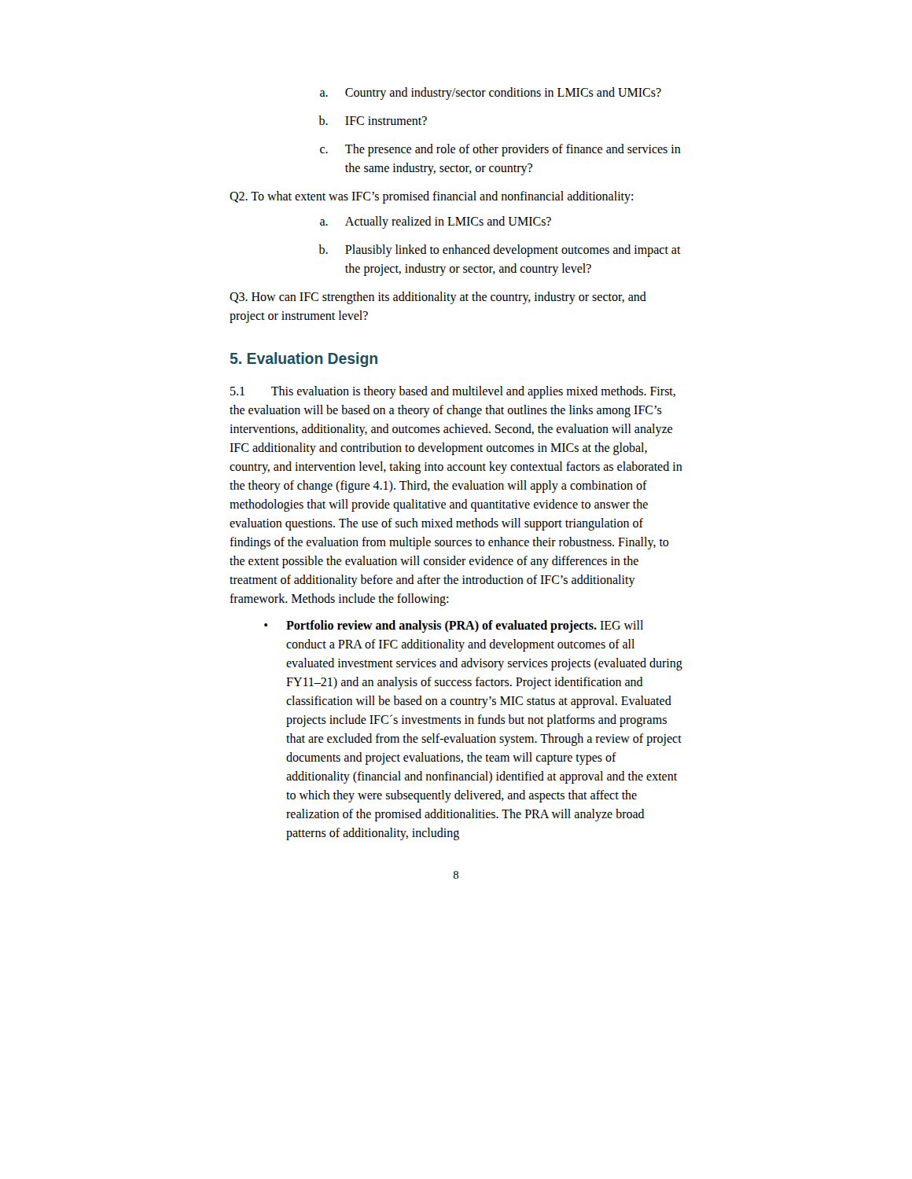Country and industry/sector conditions in LMICs and UMICs?
IFC instrument?
The presence and role of other providers of finance and services in the same industry, sector, or country?
Q2. To what extent was IFC’s promised financial and nonfinancial additionality:
Actually realized in LMICs and UMICs?
Plausibly linked to enhanced development outcomes and impact at the project, industry or sector, and country level?
Q3. How can IFC strengthen its additionality at the country, industry or sector, and project or instrument level?
5. Evaluation Design
5.1 This evaluation is theory based and multilevel and applies mixed methods. First, the evaluation will be based on a theory of change that outlines the links among IFC’s interventions, additionality, and outcomes achieved. Second, the evaluation will analyze IFC additionality and contribution to development outcomes in MICs at the global, country, and intervention level, taking into account key contextual factors as elaborated in the theory of change (figure 4.1). Third, the evaluation will apply a combination of methodologies that will provide qualitative and quantitative evidence to answer the evaluation questions. The use of such mixed methods will support triangulation of findings of the evaluation from multiple sources to enhance their robustness. Finally, to the extent possible the evaluation will consider evidence of any differences in the treatment of additionality before and after the introduction of IFC’s additionality framework. Methods include the following:
Portfolio review and analysis (PRA) of evaluated projects. IEG will conduct a PRA of IFC additionality and development outcomes of all evaluated investment services and advisory services projects (evaluated during FY11–21) and an analysis of success factors. Project identification and classification will be based on a country’s MIC status at approval. Evaluated projects include IFC´s investments in funds but not platforms and programs that are excluded from the self-evaluation system. Through a review of project documents and project evaluations, the team will capture types of additionality (financial and nonfinancial) identified at approval and the extent to which they were subsequently delivered, and aspects that affect the realization of the promised additionalities. The PRA will analyze broad patterns of additionality, including
8